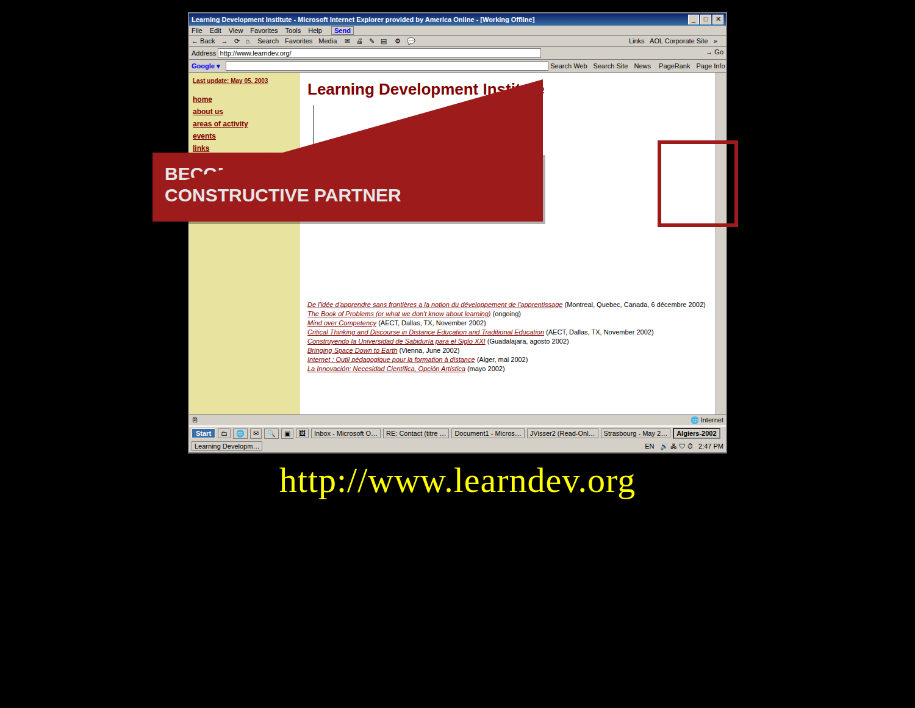Learning Development Institute - Microsoft Internet Explorer provided by America Online - [Working Offline] _□✕
File Edit View Favorites Tools Help Send
← Back→⟳⌂ Search Favorites Media ✉🖨✎▤ ⚙💬 Links AOL Corporate Site »
Address → Go
Google ▾ Search Web Search Site News PageRank Page Info ▾Up ▾Highlight
Last update: May 05, 2003
home
about us
areas of activity
events
links
papers
reports
people
contact us
Learning Development Institute
De l'idée d'apprendre sans frontières a la notion du développement de l'apprentissage (Montreal, Quebec, Canada, 6 décembre 2002)
The Book of Problems (or what we don't know about learning) (ongoing)
Mind over Competency (AECT, Dallas, TX, November 2002)
Critical Thinking and Discourse in Distance Education and Traditional Education (AECT, Dallas, TX, November 2002)
Construyendo la Universidad de Sabiduría para el Siglo XXI (Guadalajara, agosto 2002)
Bringing Space Down to Earth (Vienna, June 2002)
Internet : Outil pédagogique pour la formation à distance (Alger, mai 2002)
La Innovación: Necesidad Científica, Opción Artística (mayo 2002)
🖹 🌐 Internet
Start 🗀 🌐 ✉ 🔍 ▣ 🖼 Inbox - Microsoft O… RE: Contact (titre … Document1 - Micros… JVisser2 (Read-Onl… Strasbourg - May 2… Algiers-2002 Learning Developm… EN 🔊 🖧 🛡 ⏱ 2:47 PM
BECOMING A CRITICALLY
CONSTRUCTIVE PARTNER
http://www.learndev.org